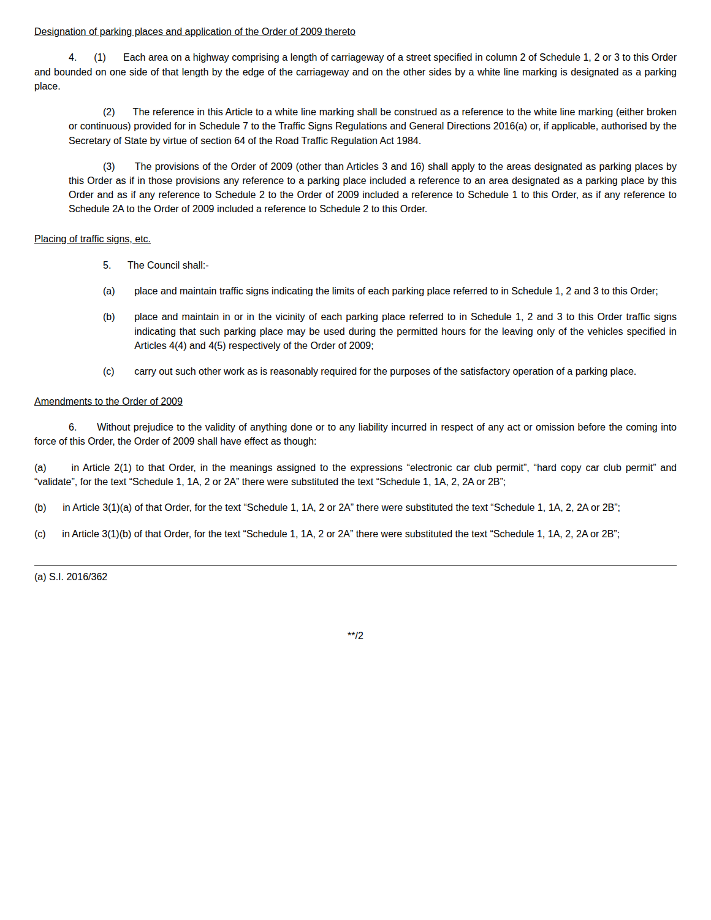Designation of parking places and application of the Order of 2009 thereto
4. (1) Each area on a highway comprising a length of carriageway of a street specified in column 2 of Schedule 1, 2 or 3 to this Order and bounded on one side of that length by the edge of the carriageway and on the other sides by a white line marking is designated as a parking place.
(2) The reference in this Article to a white line marking shall be construed as a reference to the white line marking (either broken or continuous) provided for in Schedule 7 to the Traffic Signs Regulations and General Directions 2016(a) or, if applicable, authorised by the Secretary of State by virtue of section 64 of the Road Traffic Regulation Act 1984.
(3) The provisions of the Order of 2009 (other than Articles 3 and 16) shall apply to the areas designated as parking places by this Order as if in those provisions any reference to a parking place included a reference to an area designated as a parking place by this Order and as if any reference to Schedule 2 to the Order of 2009 included a reference to Schedule 1 to this Order, as if any reference to Schedule 2A to the Order of 2009 included a reference to Schedule 2 to this Order.
Placing of traffic signs, etc.
5. The Council shall:-
(a)
place and maintain traffic signs indicating the limits of each parking place referred to in Schedule 1, 2 and 3 to this Order;
(b)
place and maintain in or in the vicinity of each parking place referred to in Schedule 1, 2 and 3 to this Order traffic signs indicating that such parking place may be used during the permitted hours for the leaving only of the vehicles specified in Articles 4(4) and 4(5) respectively of the Order of 2009;
(c)
carry out such other work as is reasonably required for the purposes of the satisfactory operation of a parking place.
Amendments to the Order of 2009
6. Without prejudice to the validity of anything done or to any liability incurred in respect of any act or omission before the coming into force of this Order, the Order of 2009 shall have effect as though:
(a) in Article 2(1) to that Order, in the meanings assigned to the expressions “electronic car club permit”, “hard copy car club permit” and “validate”, for the text “Schedule 1, 1A, 2 or 2A” there were substituted the text “Schedule 1, 1A, 2, 2A or 2B”;
(b) in Article 3(1)(a) of that Order, for the text “Schedule 1, 1A, 2 or 2A” there were substituted the text “Schedule 1, 1A, 2, 2A or 2B”;
(c) in Article 3(1)(b) of that Order, for the text “Schedule 1, 1A, 2 or 2A” there were substituted the text “Schedule 1, 1A, 2, 2A or 2B”;
(a) S.I. 2016/362
**/2